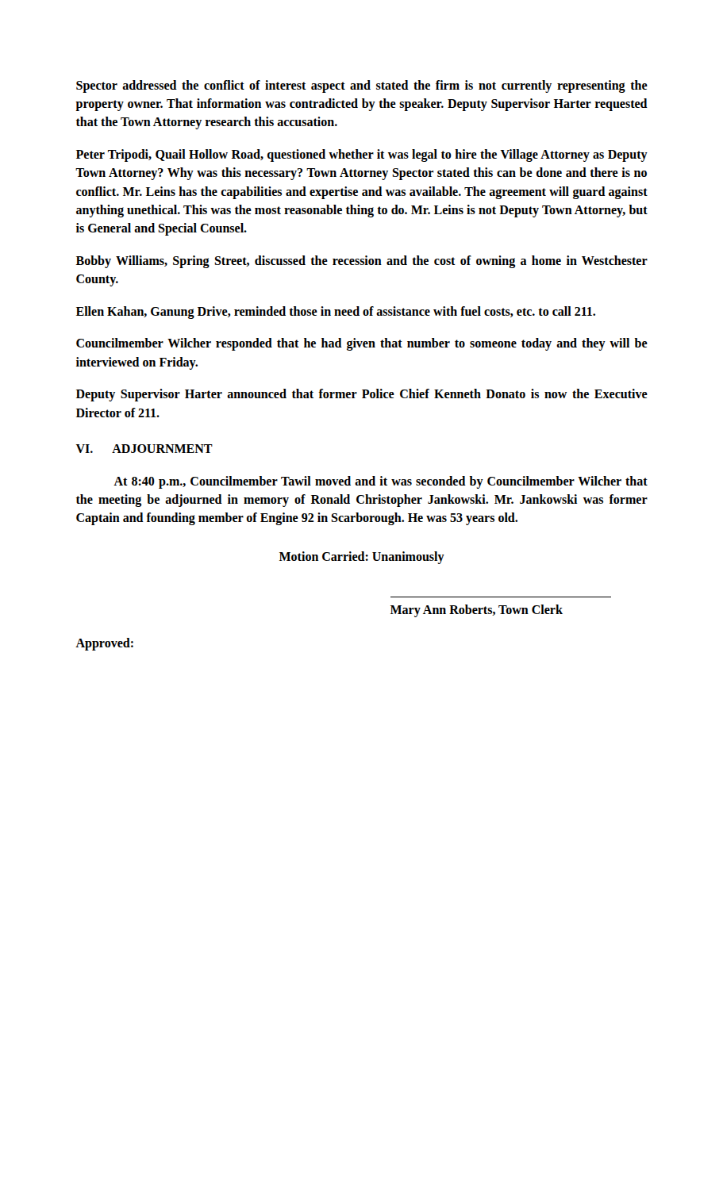Spector addressed the conflict of interest aspect and stated the firm is not currently representing the property owner. That information was contradicted by the speaker. Deputy Supervisor Harter requested that the Town Attorney research this accusation.
Peter Tripodi, Quail Hollow Road, questioned whether it was legal to hire the Village Attorney as Deputy Town Attorney? Why was this necessary? Town Attorney Spector stated this can be done and there is no conflict. Mr. Leins has the capabilities and expertise and was available. The agreement will guard against anything unethical. This was the most reasonable thing to do. Mr. Leins is not Deputy Town Attorney, but is General and Special Counsel.
Bobby Williams, Spring Street, discussed the recession and the cost of owning a home in Westchester County.
Ellen Kahan, Ganung Drive, reminded those in need of assistance with fuel costs, etc. to call 211.
Councilmember Wilcher responded that he had given that number to someone today and they will be interviewed on Friday.
Deputy Supervisor Harter announced that former Police Chief Kenneth Donato is now the Executive Director of 211.
VI. ADJOURNMENT
At 8:40 p.m., Councilmember Tawil moved and it was seconded by Councilmember Wilcher that the meeting be adjourned in memory of Ronald Christopher Jankowski. Mr. Jankowski was former Captain and founding member of Engine 92 in Scarborough. He was 53 years old.
Motion Carried: Unanimously
Mary Ann Roberts, Town Clerk
Approved: